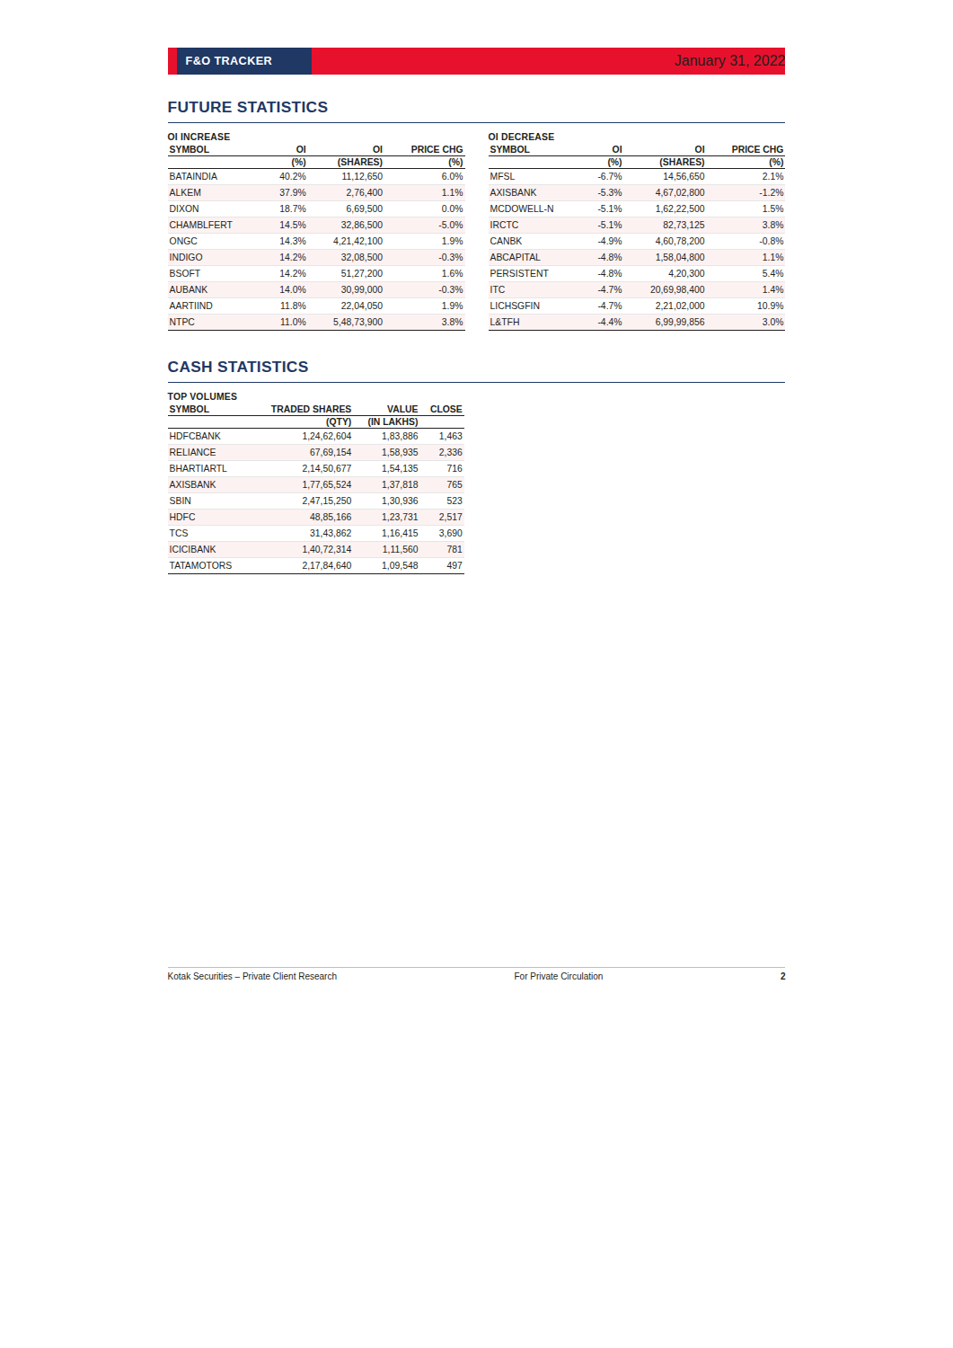January 31, 2022
F&O TRACKER
Future Statistics
OI INCREASE
| SYMBOL | OI | OI | PRICE CHG |
| --- | --- | --- | --- |
| | (%) | (SHARES) | (%) |
| BATAINDIA | 40.2% | 11,12,650 | 6.0% |
| ALKEM | 37.9% | 2,76,400 | 1.1% |
| DIXON | 18.7% | 6,69,500 | 0.0% |
| CHAMBLFERT | 14.5% | 32,86,500 | -5.0% |
| ONGC | 14.3% | 4,21,42,100 | 1.9% |
| INDIGO | 14.2% | 32,08,500 | -0.3% |
| BSOFT | 14.2% | 51,27,200 | 1.6% |
| AUBANK | 14.0% | 30,99,000 | -0.3% |
| AARTIIND | 11.8% | 22,04,050 | 1.9% |
| NTPC | 11.0% | 5,48,73,900 | 3.8% |
OI DECREASE
| SYMBOL | OI | OI | PRICE CHG |
| --- | --- | --- | --- |
| | (%) | (SHARES) | (%) |
| MFSL | -6.7% | 14,56,650 | 2.1% |
| AXISBANK | -5.3% | 4,67,02,800 | -1.2% |
| MCDOWELL-N | -5.1% | 1,62,22,500 | 1.5% |
| IRCTC | -5.1% | 82,73,125 | 3.8% |
| CANBK | -4.9% | 4,60,78,200 | -0.8% |
| ABCAPITAL | -4.8% | 1,58,04,800 | 1.1% |
| PERSISTENT | -4.8% | 4,20,300 | 5.4% |
| ITC | -4.7% | 20,69,98,400 | 1.4% |
| LICHSGFIN | -4.7% | 2,21,02,000 | 10.9% |
| L&TFH | -4.4% | 6,99,99,856 | 3.0% |
Cash Statistics
TOP VOLUMES
| SYMBOL | TRADED SHARES | VALUE | CLOSE |
| --- | --- | --- | --- |
| | (QTY) | (IN LAKHS) | |
| HDFCBANK | 1,24,62,604 | 1,83,886 | 1,463 |
| RELIANCE | 67,69,154 | 1,58,935 | 2,336 |
| BHARTIARTL | 2,14,50,677 | 1,54,135 | 716 |
| AXISBANK | 1,77,65,524 | 1,37,818 | 765 |
| SBIN | 2,47,15,250 | 1,30,936 | 523 |
| HDFC | 48,85,166 | 1,23,731 | 2,517 |
| TCS | 31,43,862 | 1,16,415 | 3,690 |
| ICICIBANK | 1,40,72,314 | 1,11,560 | 781 |
| TATAMOTORS | 2,17,84,640 | 1,09,548 | 497 |
Kotak Securities – Private Client Research
For Private Circulation
2